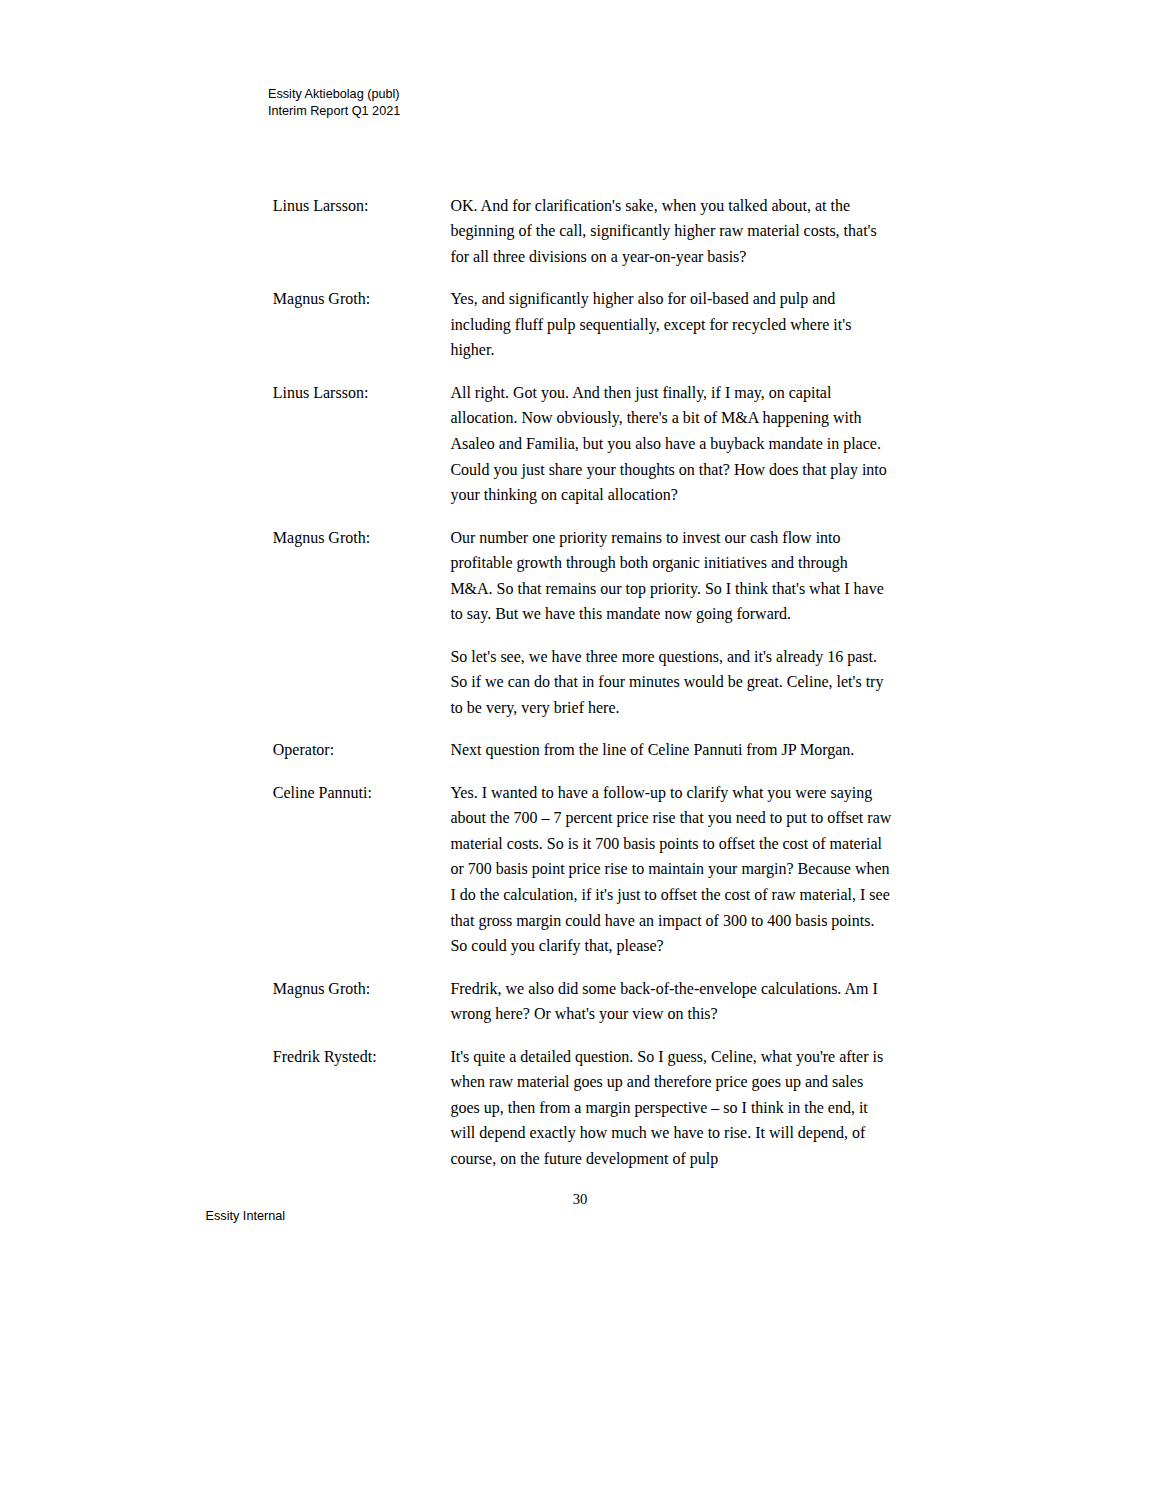Essity Aktiebolag (publ)
Interim Report Q1 2021
Linus Larsson:
OK. And for clarification's sake, when you talked about, at the beginning of the call, significantly higher raw material costs, that's for all three divisions on a year-on-year basis?
Magnus Groth:
Yes, and significantly higher also for oil-based and pulp and including fluff pulp sequentially, except for recycled where it's higher.
Linus Larsson:
All right. Got you. And then just finally, if I may, on capital allocation. Now obviously, there's a bit of M&A happening with Asaleo and Familia, but you also have a buyback mandate in place. Could you just share your thoughts on that? How does that play into your thinking on capital allocation?
Magnus Groth:
Our number one priority remains to invest our cash flow into profitable growth through both organic initiatives and through M&A. So that remains our top priority. So I think that's what I have to say. But we have this mandate now going forward.
So let's see, we have three more questions, and it's already 16 past. So if we can do that in four minutes would be great. Celine, let's try to be very, very brief here.
Operator:
Next question from the line of Celine Pannuti from JP Morgan.
Celine Pannuti:
Yes. I wanted to have a follow-up to clarify what you were saying about the 700 – 7 percent price rise that you need to put to offset raw material costs. So is it 700 basis points to offset the cost of material or 700 basis point price rise to maintain your margin? Because when I do the calculation, if it's just to offset the cost of raw material, I see that gross margin could have an impact of 300 to 400 basis points. So could you clarify that, please?
Magnus Groth:
Fredrik, we also did some back-of-the-envelope calculations. Am I wrong here? Or what's your view on this?
Fredrik Rystedt:
It's quite a detailed question. So I guess, Celine, what you're after is when raw material goes up and therefore price goes up and sales goes up, then from a margin perspective – so I think in the end, it will depend exactly how much we have to rise. It will depend, of course, on the future development of pulp
30
Essity Internal